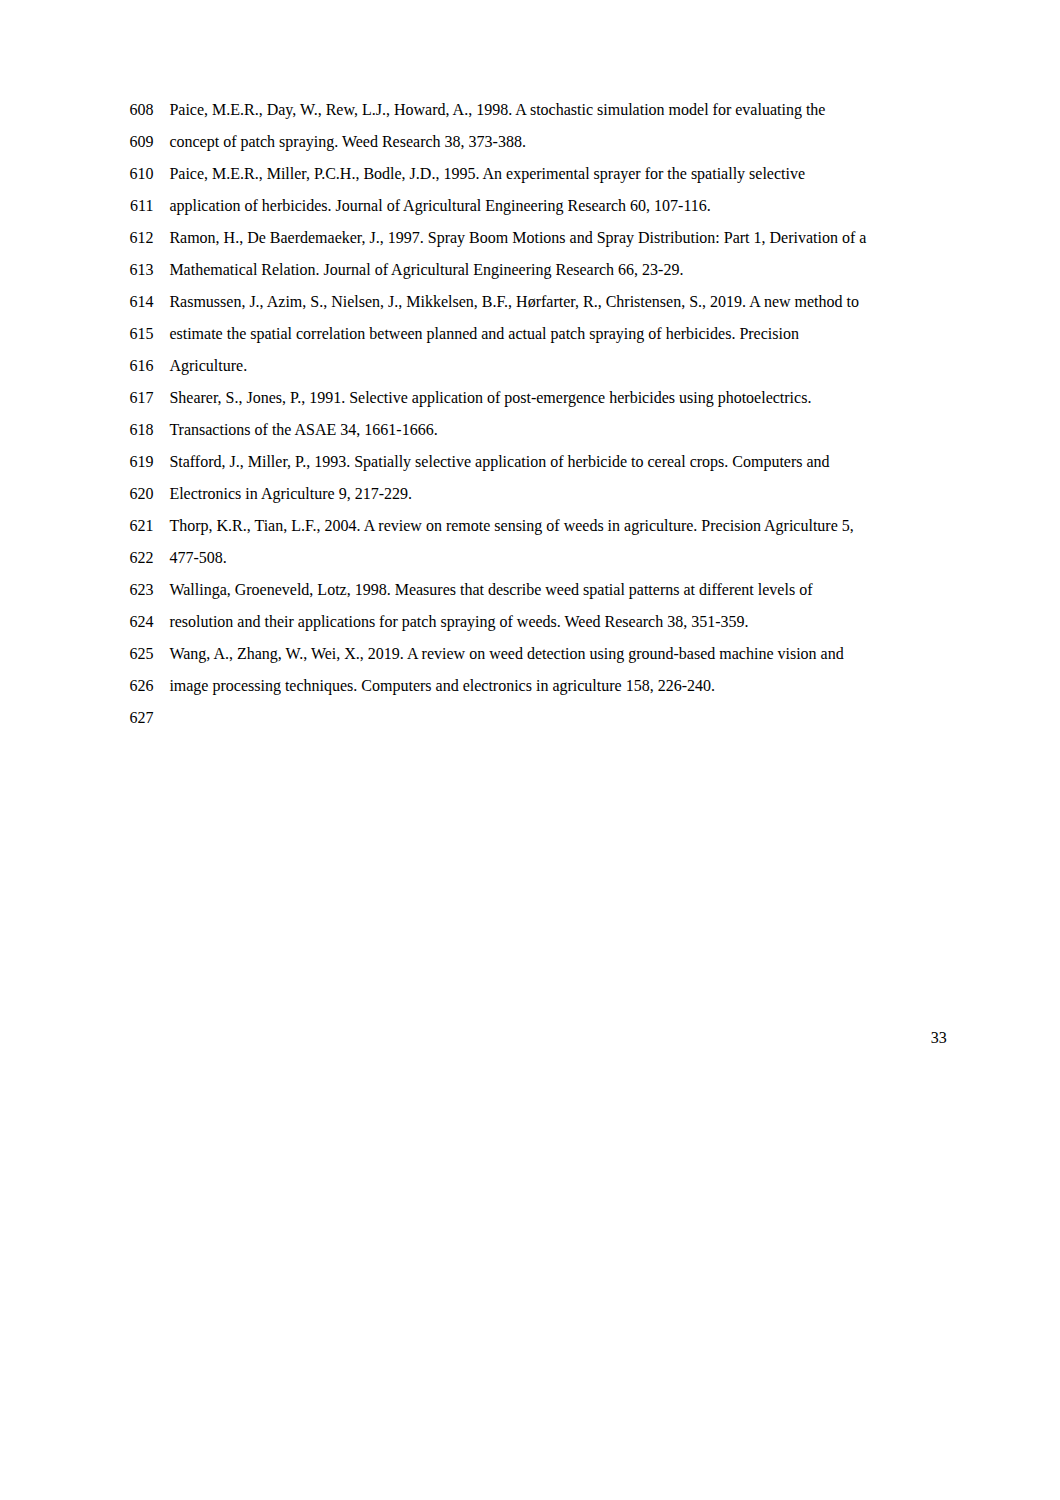608
Paice, M.E.R., Day, W., Rew, L.J., Howard, A., 1998. A stochastic simulation model for evaluating the
609
concept of patch spraying. Weed Research 38, 373-388.
610
Paice, M.E.R., Miller, P.C.H., Bodle, J.D., 1995. An experimental sprayer for the spatially selective
611
application of herbicides. Journal of Agricultural Engineering Research 60, 107-116.
612
Ramon, H., De Baerdemaeker, J., 1997. Spray Boom Motions and Spray Distribution: Part 1, Derivation of a
613
Mathematical Relation. Journal of Agricultural Engineering Research 66, 23-29.
614
Rasmussen, J., Azim, S., Nielsen, J., Mikkelsen, B.F., Hørfarter, R., Christensen, S., 2019. A new method to
615
estimate the spatial correlation between planned and actual patch spraying of herbicides. Precision
616
Agriculture.
617
Shearer, S., Jones, P., 1991. Selective application of post-emergence herbicides using photoelectrics.
618
Transactions of the ASAE 34, 1661-1666.
619
Stafford, J., Miller, P., 1993. Spatially selective application of herbicide to cereal crops. Computers and
620
Electronics in Agriculture 9, 217-229.
621
Thorp, K.R., Tian, L.F., 2004. A review on remote sensing of weeds in agriculture. Precision Agriculture 5,
622
477-508.
623
Wallinga, Groeneveld, Lotz, 1998. Measures that describe weed spatial patterns at different levels of
624
resolution and their applications for patch spraying of weeds. Weed Research 38, 351-359.
625
Wang, A., Zhang, W., Wei, X., 2019. A review on weed detection using ground-based machine vision and
626
image processing techniques. Computers and electronics in agriculture 158, 226-240.
627
33